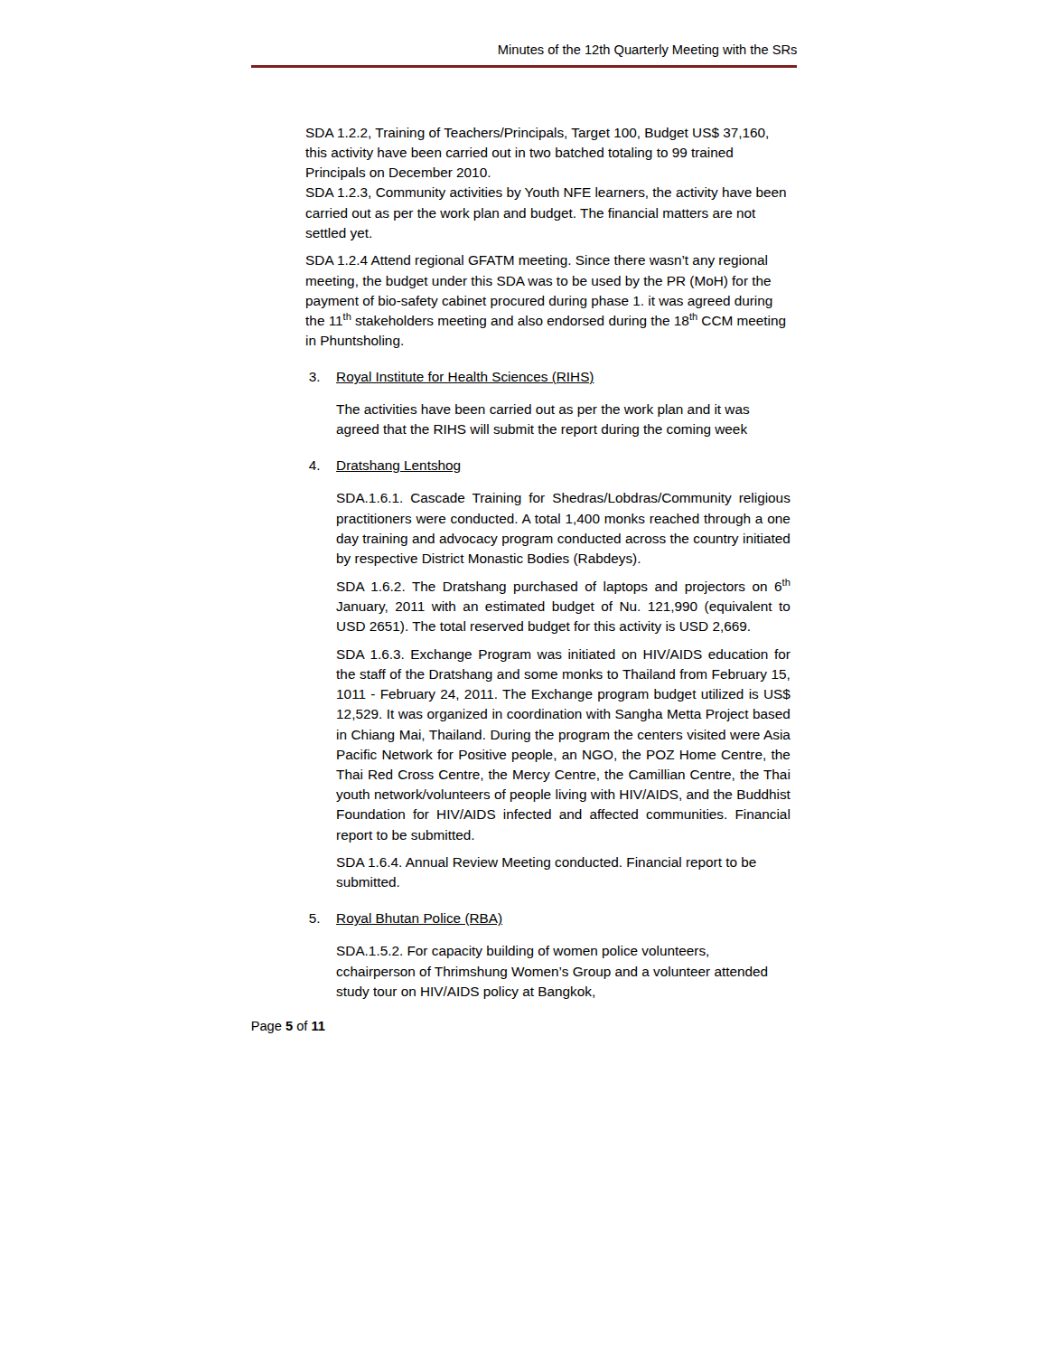Minutes of the 12th Quarterly Meeting with the SRs
SDA 1.2.2, Training of Teachers/Principals, Target 100, Budget US$ 37,160, this activity have been carried out in two batched totaling to 99 trained Principals on December 2010.
SDA 1.2.3, Community activities by Youth NFE learners, the activity have been carried out as per the work plan and budget. The financial matters are not settled yet.
SDA 1.2.4 Attend regional GFATM meeting. Since there wasn’t any regional meeting, the budget under this SDA was to be used by the PR (MoH) for the payment of bio-safety cabinet procured during phase 1. it was agreed during the 11th stakeholders meeting and also endorsed during the 18th CCM meeting in Phuntsholing.
Royal Institute for Health Sciences (RIHS)
The activities have been carried out as per the work plan and it was agreed that the RIHS will submit the report during the coming week
Dratshang Lentshog
SDA.1.6.1. Cascade Training for Shedras/Lobdras/Community religious practitioners were conducted. A total 1,400 monks reached through a one day training and advocacy program conducted across the country initiated by respective District Monastic Bodies (Rabdeys).
SDA 1.6.2. The Dratshang purchased of laptops and projectors on 6th January, 2011 with an estimated budget of Nu. 121,990 (equivalent to USD 2651). The total reserved budget for this activity is USD 2,669.
SDA 1.6.3. Exchange Program was initiated on HIV/AIDS education for the staff of the Dratshang and some monks to Thailand from February 15, 1011 - February 24, 2011. The Exchange program budget utilized is US$ 12,529. It was organized in coordination with Sangha Metta Project based in Chiang Mai, Thailand. During the program the centers visited were Asia Pacific Network for Positive people, an NGO, the POZ Home Centre, the Thai Red Cross Centre, the Mercy Centre, the Camillian Centre, the Thai youth network/volunteers of people living with HIV/AIDS, and the Buddhist Foundation for HIV/AIDS infected and affected communities. Financial report to be submitted.
SDA 1.6.4. Annual Review Meeting conducted. Financial report to be submitted.
Royal Bhutan Police (RBA)
SDA.1.5.2. For capacity building of women police volunteers, cchairperson of Thrimshung Women’s Group and a volunteer attended study tour on HIV/AIDS policy at Bangkok,
Page 5 of 11